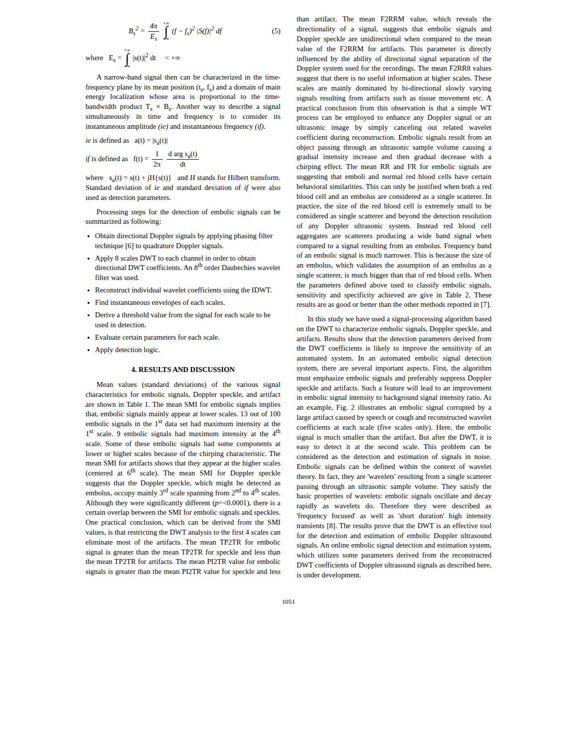Bs2 = 4π Es +∞∫−∞ (f − fs)2 |S(f)|2 df (5)
where Es = +∞∫−∞ |s(t)|2 dt < +∞
A narrow-band signal then can be characterized in the time-frequency plane by its mean position (ts, fs) and a domain of main energy localization whose area is proportional to the time-bandwidth product Ts × Bs. Another way to describe a signal simultaneously in time and frequency is to consider its instantaneous amplitude (ie) and instantaneous frequency (if).
ie is defined as a(t) = |sa(t)|
if is defined as f(t) = 12π d arg sa(t) dt
where sa(t) = s(t) + jH{s(t)} and H stands for Hilbert transform. Standard deviation of ie and standard deviation of if were also used as detection parameters.
Processing steps for the detection of embolic signals can be summarized as following:
Obtain directional Doppler signals by applying phasing filter technique [6] to quadrature Doppler signals.
Apply 8 scales DWT to each channel in order to obtain directional DWT coefficients. An 8th order Daubechies wavelet filter was used.
Reconstruct individual wavelet coefficients using the IDWT.
Find instantaneous envelopes of each scales.
Derive a threshold value from the signal for each scale to be used in detection.
Evaluate certain parameters for each scale.
Apply detection logic.
4. Results and Discussion
Mean values (standard deviations) of the various signal characteristics for embolic signals, Doppler speckle, and artifact are shown in Table 1. The mean SMI for embolic signals implies that, embolic signals mainly appear at lower scales. 13 out of 100 embolic signals in the 1st data set had maximum intensity at the 1st scale. 9 embolic signals had maximum intensity at the 4th scale. Some of these embolic signals had some components at lower or higher scales because of the chirping characteristic. The mean SMI for artifacts shows that they appear at the higher scales (centered at 6th scale). The mean SMI for Doppler speckle suggests that the Doppler speckle, which might be detected as embolus, occupy mainly 3rd scale spanning from 2nd to 4th scales. Although they were significantly different (p=<0.0001), there is a certain overlap between the SMI for embolic signals and speckles. One practical conclusion, which can be derived from the SMI values, is that restricting the DWT analysis to the first 4 scales can eliminate most of the artifacts. The mean TP2TR for embolic signal is greater than the mean TP2TR for speckle and less than the mean TP2TR for artifacts. The mean PI2TR value for embolic signals is greater than the mean PI2TR value for speckle and less than artifact. The mean F2RRM value, which reveals the directionality of a signal, suggests that embolic signals and Doppler speckle are unidirectional when compared to the mean value of the F2RRM for artifacts. This parameter is directly influenced by the ability of directional signal separation of the Doppler system used for the recordings. The mean F2RR8 values suggest that there is no useful information at higher scales. These scales are mainly dominated by bi-directional slowly varying signals resulting from artifacts such as tissue movement etc. A practical conclusion from this observation is that a simple WT process can be employed to enhance any Doppler signal or an ultrasonic image by simply canceling out related wavelet coefficient during reconstruction. Embolic signals result from an object passing through an ultrasonic sample volume causing a gradual intensity increase and then gradual decrease with a chirping effect. The mean RR and FR for embolic signals are suggesting that emboli and normal red blood cells have certain behavioral similarities. This can only be justified when both a red blood cell and an embolus are considered as a single scatterer. In practice, the size of the red blood cell is extremely small to be considered as single scatterer and beyond the detection resolution of any Doppler ultrasonic system. Instead red blood cell aggregates are scatterers producing a wide band signal when compared to a signal resulting from an embolus. Frequency band of an embolic signal is much narrower. This is because the size of an embolus, which validates the assumption of an embolus as a single scatterer, is much bigger than that of red blood cells. When the parameters defined above used to classify embolic signals, sensitivity and specificity achieved are give in Table 2. These results are as good or better than the other methods reported in [7].
In this study we have used a signal-processing algorithm based on the DWT to characterize embolic signals, Doppler speckle, and artifacts. Results show that the detection parameters derived from the DWT coefficients is likely to improve the sensitivity of an automated system. In an automated embolic signal detection system, there are several important aspects. First, the algorithm must emphasize embolic signals and preferably suppress Doppler speckle and artifacts. Such a feature will lead to an improvement in embolic signal intensity to background signal intensity ratio. As an example, Fig. 2 illustrates an embolic signal corrupted by a large artifact caused by speech or cough and reconstructed wavelet coefficients at each scale (five scales only). Here, the embolic signal is much smaller than the artifact. But after the DWT, it is easy to detect it at the second scale. This problem can be considered as the detection and estimation of signals in noise. Embolic signals can be defined within the context of wavelet theory. In fact, they are 'wavelets' resulting from a single scatterer passing through an ultrasonic sample volume. They satisfy the basic properties of wavelets: embolic signals oscillate and decay rapidly as wavelets do. Therefore they were described as 'frequency focused' as well as 'short duration' high intensity transients [8]. The results prove that the DWT is an effective tool for the detection and estimation of embolic Doppler ultrasound signals. An online embolic signal detection and estimation system, which utilizes some parameters derived from the reconstructed DWT coefficients of Doppler ultrasound signals as described here, is under development.
1051